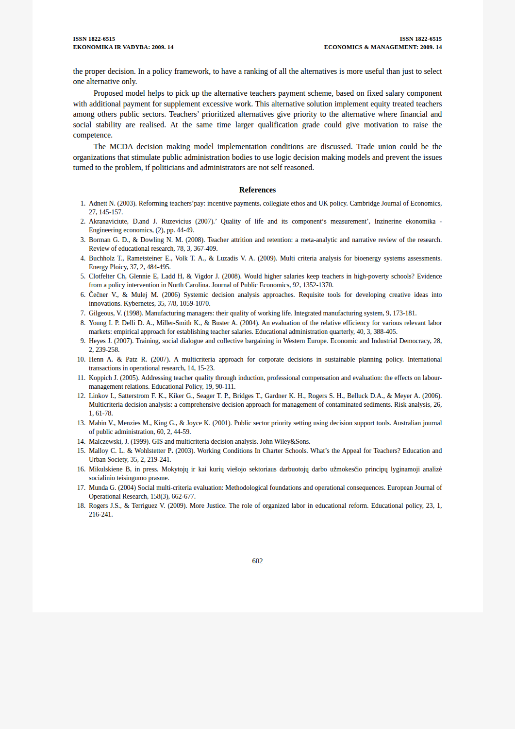ISSN 1822-6515
EKONOMIKA IR VADYBA: 2009. 14
ISSN 1822-6515
ECONOMICS & MANAGEMENT: 2009. 14
the proper decision. In a policy framework, to have a ranking of all the alternatives is more useful than just to select one alternative only.
Proposed model helps to pick up the alternative teachers payment scheme, based on fixed salary component with additional payment for supplement excessive work. This alternative solution implement equity treated teachers among others public sectors. Teachers’ prioritized alternatives give priority to the alternative where financial and social stability are realised. At the same time larger qualification grade could give motivation to raise the competence.
The MCDA decision making model implementation conditions are discussed. Trade union could be the organizations that stimulate public administration bodies to use logic decision making models and prevent the issues turned to the problem, if politicians and administrators are not self reasoned.
References
Adnett N. (2003). Reforming teachers’pay: incentive payments, collegiate ethos and UK policy. Cambridge Journal of Economics, 27, 145-157.
Akranaviciute, D.and J. Ruzevicius (2007).’ Quality of life and its component‘s measurement’, Inzinerine ekonomika - Engineering economics, (2), pp. 44-49.
Borman G. D., & Dowling N. M. (2008). Teacher attrition and retention: a meta-analytic and narrative review of the research. Review of educational research, 78, 3, 367-409.
Buchholz T., Rametsteiner E., Volk T. A., & Luzadis V. A. (2009). Multi criteria analysis for bioenergy systems assessments. Energy Ploicy, 37, 2, 484-495.
Clotfelter Ch, Glennie E, Ladd H, & Vigdor J. (2008). Would higher salaries keep teachers in high-poverty schools? Evidence from a policy intervention in North Carolina. Journal of Public Economics, 92, 1352-1370.
Čečner V., & Mulej M. (2006) Systemic decision analysis approaches. Requisite tools for developing creative ideas into innovations. Kybernetes, 35, 7/8, 1059-1070.
Gilgeous, V. (1998). Manufacturing managers: their quality of working life. Integrated manufacturing system, 9, 173-181.
Young I. P. Delli D. A., Miller-Smith K., & Buster A. (2004). An evaluation of the relative efficiency for various relevant labor markets: empirical approach for establishing teacher salaries. Educational administration quarterly, 40, 3, 388-405.
Heyes J. (2007). Training, social dialogue and collective bargaining in Western Europe. Economic and Industrial Democracy, 28, 2, 239-258.
Henn A. & Patz R. (2007). A multicriteria approach for corporate decisions in sustainable planning policy. International transactions in operational research, 14, 15-23.
Koppich J. (2005). Addressing teacher quality through induction, professional compensation and evaluation: the effects on labour-management relations. Educational Policy, 19, 90-111.
Linkov I., Satterstrom F. K., Kiker G., Seager T. P., Bridges T., Gardner K. H., Rogers S. H., Belluck D.A., & Meyer A. (2006). Multicriteria decision analysis: a comprehensive decision approach for management of contaminated sediments. Risk analysis, 26, 1, 61-78.
Mabin V., Menzies M., King G., & Joyce K. (2001). Public sector priority setting using decision support tools. Australian journal of public administration, 60, 2, 44-59.
Malczewski, J. (1999). GIS and multicriteria decision analysis. John Wiley&Sons.
Malloy C. L. & Wohlstetter P. (2003). Working Conditions In Charter Schools. What’s the Appeal for Teachers? Education and Urban Society, 35, 2, 219-241.
Mikulskiene B, in press. Mokytojų ir kai kurių viešojo sektoriaus darbuotojų darbo užmokesčio principų lyginamoji analizė socialinio teisingumo prasme.
Munda G. (2004) Social multi-criteria evaluation: Methodological foundations and operational consequences. European Journal of Operational Research, 158(3), 662-677.
Rogers J.S., & Terriguez V. (2009). More Justice. The role of organized labor in educational reform. Educational policy, 23, 1, 216-241.
602